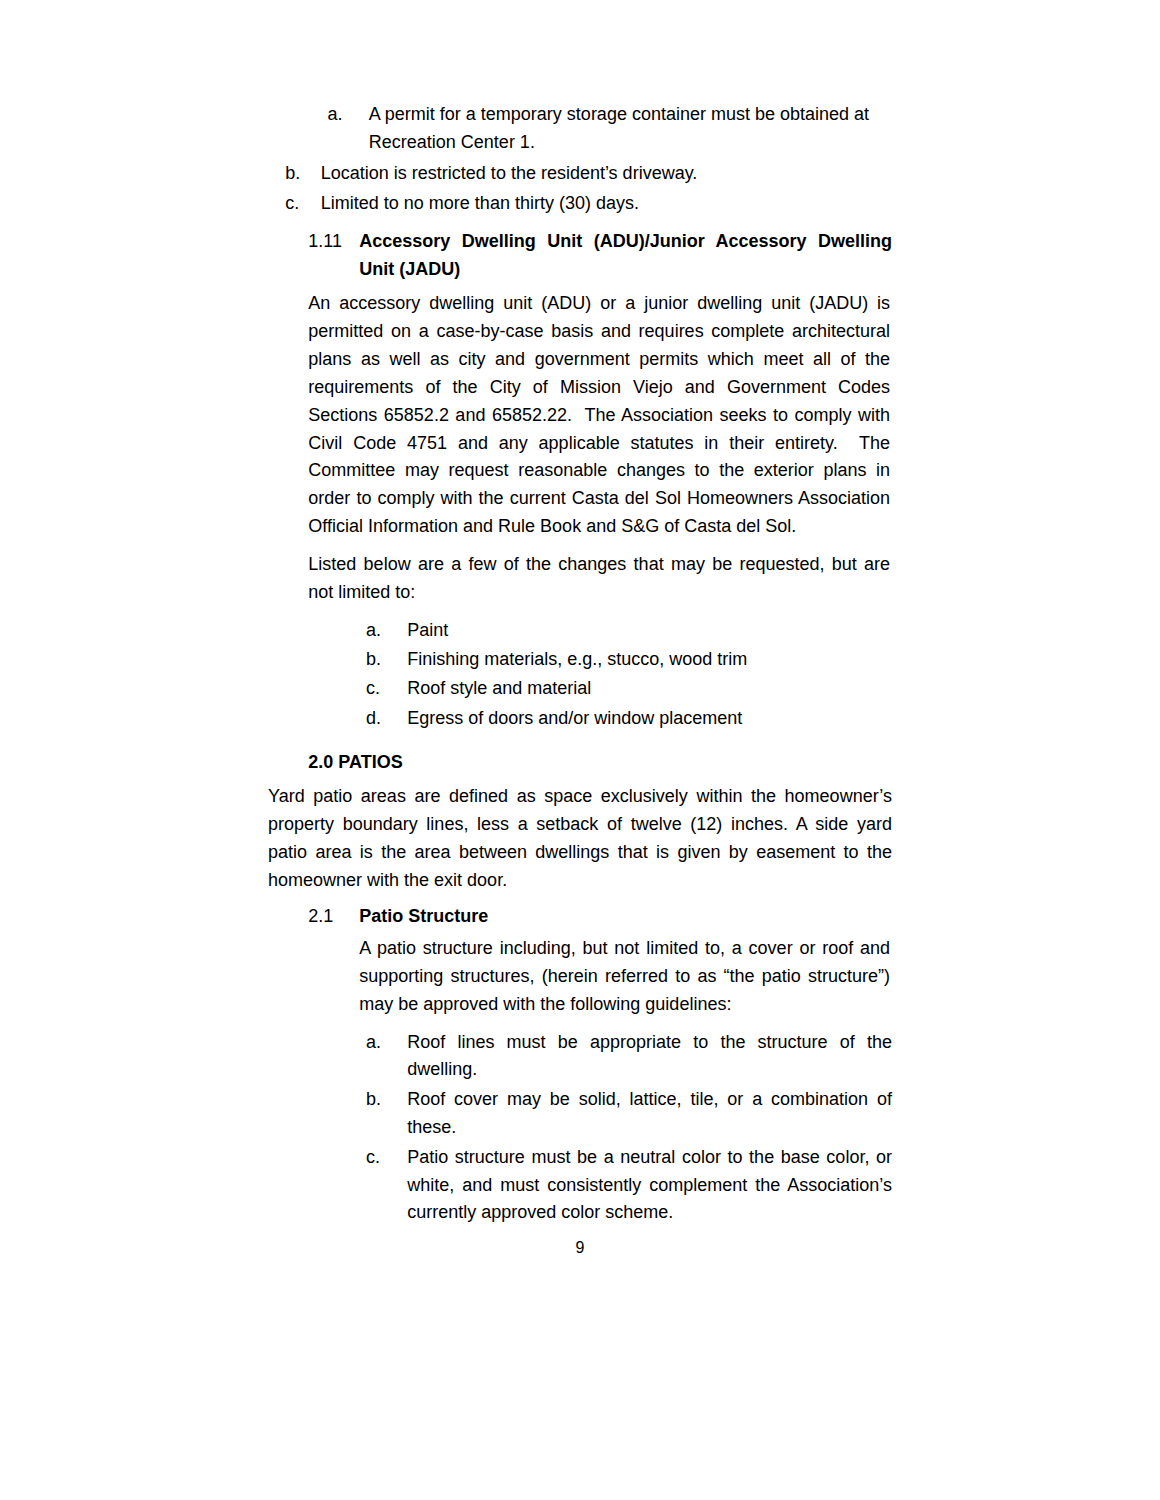a. A permit for a temporary storage container must be obtained at Recreation Center 1.
b. Location is restricted to the resident’s driveway.
c. Limited to no more than thirty (30) days.
1.11 Accessory Dwelling Unit (ADU)/Junior Accessory Dwelling Unit (JADU)
An accessory dwelling unit (ADU) or a junior dwelling unit (JADU) is permitted on a case-by-case basis and requires complete architectural plans as well as city and government permits which meet all of the requirements of the City of Mission Viejo and Government Codes Sections 65852.2 and 65852.22. The Association seeks to comply with Civil Code 4751 and any applicable statutes in their entirety. The Committee may request reasonable changes to the exterior plans in order to comply with the current Casta del Sol Homeowners Association Official Information and Rule Book and S&G of Casta del Sol.
Listed below are a few of the changes that may be requested, but are not limited to:
a. Paint
b. Finishing materials, e.g., stucco, wood trim
c. Roof style and material
d. Egress of doors and/or window placement
2.0 PATIOS
Yard patio areas are defined as space exclusively within the homeowner’s property boundary lines, less a setback of twelve (12) inches. A side yard patio area is the area between dwellings that is given by easement to the homeowner with the exit door.
2.1 Patio Structure
A patio structure including, but not limited to, a cover or roof and supporting structures, (herein referred to as “the patio structure”) may be approved with the following guidelines:
a. Roof lines must be appropriate to the structure of the dwelling.
b. Roof cover may be solid, lattice, tile, or a combination of these.
c. Patio structure must be a neutral color to the base color, or white, and must consistently complement the Association’s currently approved color scheme.
9